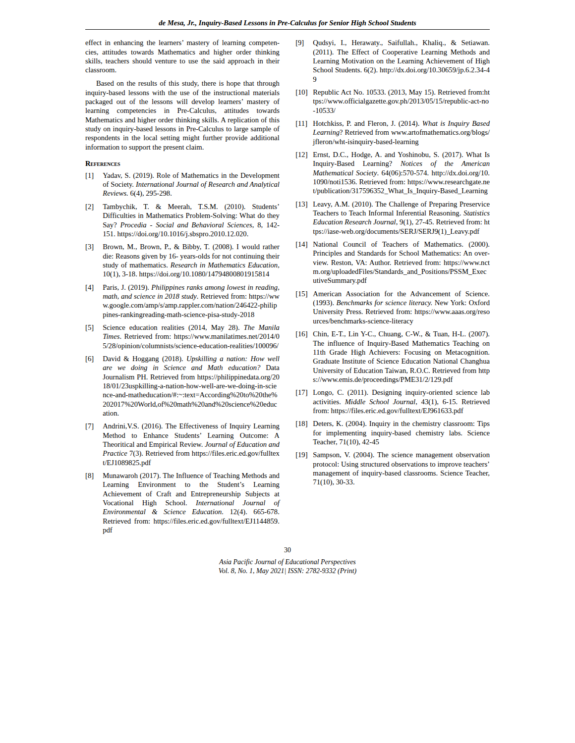de Mesa, Jr., Inquiry-Based Lessons in Pre-Calculus for Senior High School Students
effect in enhancing the learners’ mastery of learning competencies, attitudes towards Mathematics and higher order thinking skills, teachers should venture to use the said approach in their classroom.
Based on the results of this study, there is hope that through inquiry-based lessons with the use of the instructional materials packaged out of the lessons will develop learners’ mastery of learning competencies in Pre-Calculus, attitudes towards Mathematics and higher order thinking skills. A replication of this study on inquiry-based lessons in Pre-Calculus to large sample of respondents in the local setting might further provide additional information to support the present claim.
References
Yadav, S. (2019). Role of Mathematics in the Development of Society. International Journal of Research and Analytical Reviews. 6(4), 295-298.
Tambychik, T. & Meerah, T.S.M. (2010). Students’ Difficulties in Mathematics Problem-Solving: What do they Say? Procedia - Social and Behavioral Sciences, 8, 142-151. https://doi.org/10.1016/j.sbspro.2010.12.020.
Brown, M., Brown, P., & Bibby, T. (2008). I would rather die: Reasons given by 16- years-olds for not continuing their study of mathematics. Research in Mathematics Education, 10(1), 3-18. https://doi.org/10.1080/14794800801915814
Paris, J. (2019). Philippines ranks among lowest in reading, math, and science in 2018 study. Retrieved from: https://www.google.com/amp/s/amp.rappler.com/nation/246422-philippines-rankingreading-math-science-pisa-study-2018
Science education realities (2014, May 28). The Manila Times. Retrieved from: https://www.manilatimes.net/2014/05/28/opinion/columnists/science-education-realities/100096/
David & Hoggang (2018). Upskilling a nation: How well are we doing in Science and Math education? Data Journalism PH. Retrieved from https://philippinedata.org/2018/01/23uspkilling-a-nation-how-well-are-we-doing-in-science-and-matheducation/#:~:text=According%20to%20the%202017%20World,of%20math%20and%20science%20education.
Andrini,V.S. (2016). The Effectiveness of Inquiry Learning Method to Enhance Students’ Learning Outcome: A Theoritical and Empirical Review. Journal of Education and Practice 7(3). Retrieved from https://files.eric.ed.gov/fulltext/EJ1089825.pdf
Munawaroh (2017). The Influence of Teaching Methods and Learning Environment to the Student’s Learning Achievement of Craft and Entrepreneurship Subjects at Vocational High School. International Journal of Environmental & Science Education. 12(4). 665-678. Retrieved from: https://files.eric.ed.gov/fulltext/EJ1144859.pdf
Qudsyi, I., Herawaty., Saifullah., Khaliq., & Setiawan. (2011). The Effect of Cooperative Learning Methods and Learning Motivation on the Learning Achievement of High School Students. 6(2). http://dx.doi.org/10.30659/jp.6.2.34-49
Republic Act No. 10533. (2013, May 15). Retrieved from:https://www.officialgazette.gov.ph/2013/05/15/republic-act-no-10533/
Hotchkiss, P. and Fleron, J. (2014). What is Inquiry Based Learning? Retrieved from www.artofmathematics.org/blogs/jfleron/wht-isinquiry-based-learning
Ernst, D.C., Hodge, A. and Yoshinobu, S. (2017). What Is Inquiry-Based Learning? Notices of the American Mathematical Society. 64(06):570-574. http://dx.doi.org/10.1090/noti1536. Retrieved from: https://www.researchgate.net/publication/317596352_What_Is_Inquiry-Based_Learning
Leavy, A.M. (2010). The Challenge of Preparing Preservice Teachers to Teach Informal Inferential Reasoning. Statistics Education Research Journal, 9(1), 27-45. Retrieved from: https://iase-web.org/documents/SERJ/SERJ9(1)_Leavy.pdf
National Council of Teachers of Mathematics. (2000). Principles and Standards for School Mathematics: An overview. Reston, VA: Author. Retrieved from: https://www.nctm.org/uploadedFiles/Standards_and_Positions/PSSM_ExecutiveSummary.pdf
American Association for the Advancement of Science. (1993). Benchmarks for science literacy. New York: Oxford University Press. Retrieved from: https://www.aaas.org/resources/benchmarks-science-literacy
Chin, E-T., Lin Y-C., Chuang, C-W., & Tuan, H-L. (2007). The influence of Inquiry-Based Mathematics Teaching on 11th Grade High Achievers: Focusing on Metacognition. Graduate Institute of Science Education National Changhua University of Education Taiwan, R.O.C. Retrieved from https://www.emis.de/proceedings/PME31/2/129.pdf
Longo, C. (2011). Designing inquiry-oriented science lab activities. Middle School Journal, 43(1), 6-15. Retrieved from: https://files.eric.ed.gov/fulltext/EJ961633.pdf
Deters, K. (2004). Inquiry in the chemistry classroom: Tips for implementing inquiry-based chemistry labs. Science Teacher, 71(10), 42-45
Sampson, V. (2004). The science management observation protocol: Using structured observations to improve teachers’ management of inquiry-based classrooms. Science Teacher, 71(10), 30-33.
30
Asia Pacific Journal of Educational Perspectives
Vol. 8, No. 1, May 2021| ISSN: 2782-9332 (Print)